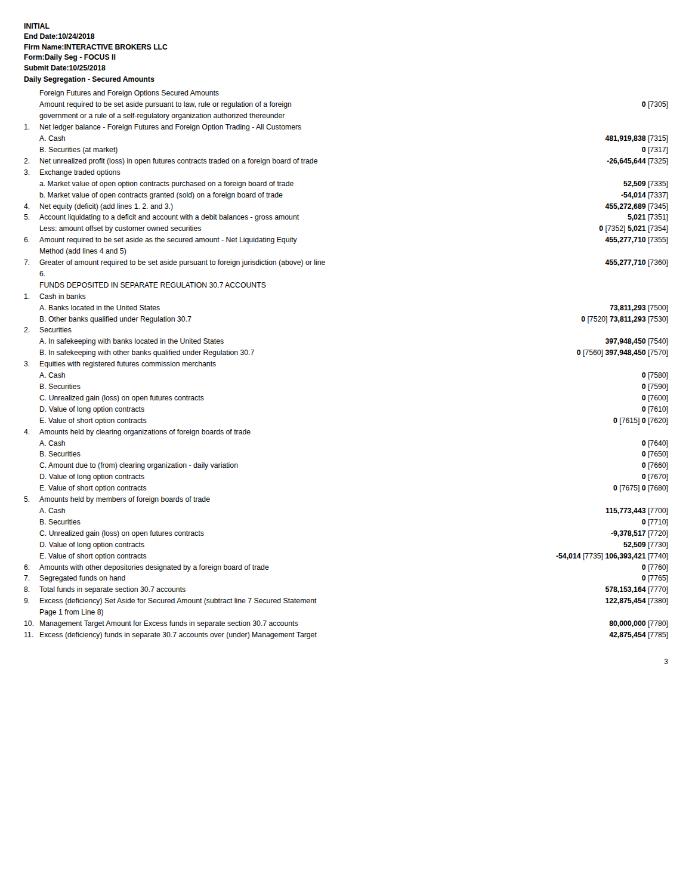INITIAL
End Date:10/24/2018
Firm Name:INTERACTIVE BROKERS LLC
Form:Daily Seg - FOCUS II
Submit Date:10/25/2018
Daily Segregation - Secured Amounts
| | Foreign Futures and Foreign Options Secured Amounts | |
| | Amount required to be set aside pursuant to law, rule or regulation of a foreign | 0 [7305] |
| | government or a rule of a self-regulatory organization authorized thereunder | |
| 1. | Net ledger balance - Foreign Futures and Foreign Option Trading - All Customers | |
| | A. Cash | 481,919,838 [7315] |
| | B. Securities (at market) | 0 [7317] |
| 2. | Net unrealized profit (loss) in open futures contracts traded on a foreign board of trade | -26,645,644 [7325] |
| 3. | Exchange traded options | |
| | a. Market value of open option contracts purchased on a foreign board of trade | 52,509 [7335] |
| | b. Market value of open contracts granted (sold) on a foreign board of trade | -54,014 [7337] |
| 4. | Net equity (deficit) (add lines 1. 2. and 3.) | 455,272,689 [7345] |
| 5. | Account liquidating to a deficit and account with a debit balances - gross amount | 5,021 [7351] |
| | Less: amount offset by customer owned securities | 0 [7352] 5,021 [7354] |
| 6. | Amount required to be set aside as the secured amount - Net Liquidating Equity | 455,277,710 [7355] |
| | Method (add lines 4 and 5) | |
| 7. | Greater of amount required to be set aside pursuant to foreign jurisdiction (above) or line | 455,277,710 [7360] |
| | 6. | |
| | FUNDS DEPOSITED IN SEPARATE REGULATION 30.7 ACCOUNTS | |
| 1. | Cash in banks | |
| | A. Banks located in the United States | 73,811,293 [7500] |
| | B. Other banks qualified under Regulation 30.7 | 0 [7520] 73,811,293 [7530] |
| 2. | Securities | |
| | A. In safekeeping with banks located in the United States | 397,948,450 [7540] |
| | B. In safekeeping with other banks qualified under Regulation 30.7 | 0 [7560] 397,948,450 [7570] |
| 3. | Equities with registered futures commission merchants | |
| | A. Cash | 0 [7580] |
| | B. Securities | 0 [7590] |
| | C. Unrealized gain (loss) on open futures contracts | 0 [7600] |
| | D. Value of long option contracts | 0 [7610] |
| | E. Value of short option contracts | 0 [7615] 0 [7620] |
| 4. | Amounts held by clearing organizations of foreign boards of trade | |
| | A. Cash | 0 [7640] |
| | B. Securities | 0 [7650] |
| | C. Amount due to (from) clearing organization - daily variation | 0 [7660] |
| | D. Value of long option contracts | 0 [7670] |
| | E. Value of short option contracts | 0 [7675] 0 [7680] |
| 5. | Amounts held by members of foreign boards of trade | |
| | A. Cash | 115,773,443 [7700] |
| | B. Securities | 0 [7710] |
| | C. Unrealized gain (loss) on open futures contracts | -9,378,517 [7720] |
| | D. Value of long option contracts | 52,509 [7730] |
| | E. Value of short option contracts | -54,014 [7735] 106,393,421 [7740] |
| 6. | Amounts with other depositories designated by a foreign board of trade | 0 [7760] |
| 7. | Segregated funds on hand | 0 [7765] |
| 8. | Total funds in separate section 30.7 accounts | 578,153,164 [7770] |
| 9. | Excess (deficiency) Set Aside for Secured Amount (subtract line 7 Secured Statement | 122,875,454 [7380] |
| | Page 1 from Line 8) | |
| 10. | Management Target Amount for Excess funds in separate section 30.7 accounts | 80,000,000 [7780] |
| 11. | Excess (deficiency) funds in separate 30.7 accounts over (under) Management Target | 42,875,454 [7785] |
3